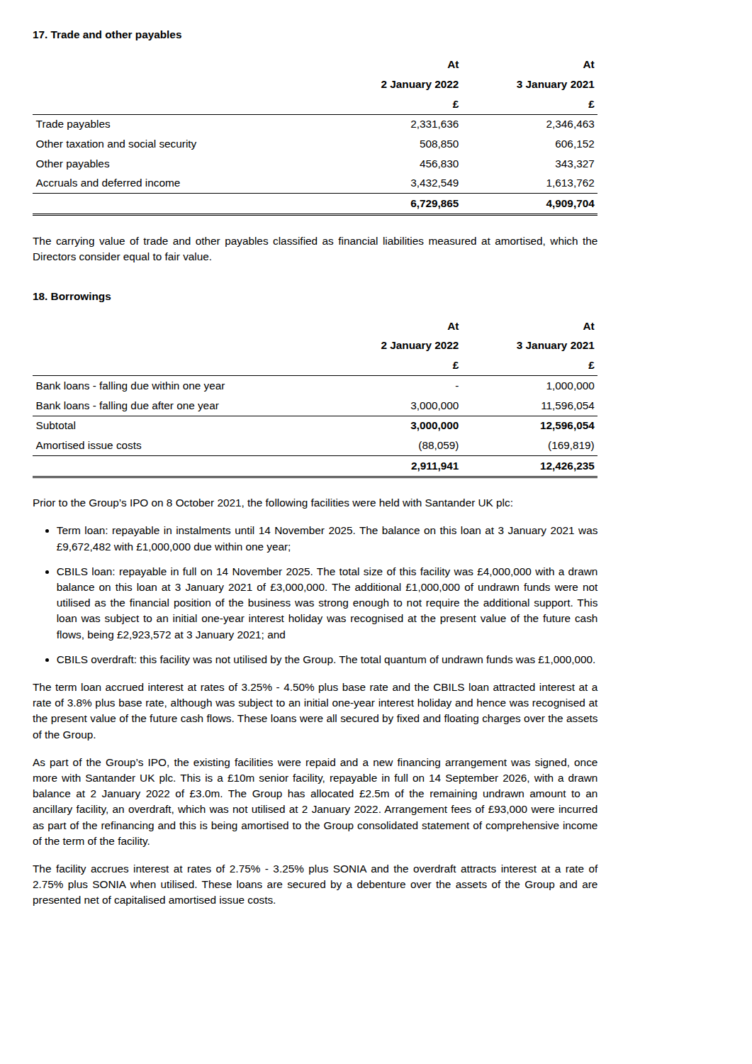17. Trade and other payables
| | At | At |
| --- | --- | --- |
| | 2 January 2022 | 3 January 2021 |
| | £ | £ |
| Trade payables | 2,331,636 | 2,346,463 |
| Other taxation and social security | 508,850 | 606,152 |
| Other payables | 456,830 | 343,327 |
| Accruals and deferred income | 3,432,549 | 1,613,762 |
| | 6,729,865 | 4,909,704 |
The carrying value of trade and other payables classified as financial liabilities measured at amortised, which the Directors consider equal to fair value.
18. Borrowings
| | At | At |
| --- | --- | --- |
| | 2 January 2022 | 3 January 2021 |
| | £ | £ |
| Bank loans - falling due within one year | - | 1,000,000 |
| Bank loans - falling due after one year | 3,000,000 | 11,596,054 |
| Subtotal | 3,000,000 | 12,596,054 |
| Amortised issue costs | (88,059) | (169,819) |
| | 2,911,941 | 12,426,235 |
Prior to the Group’s IPO on 8 October 2021, the following facilities were held with Santander UK plc:
Term loan: repayable in instalments until 14 November 2025. The balance on this loan at 3 January 2021 was £9,672,482 with £1,000,000 due within one year;
CBILS loan: repayable in full on 14 November 2025. The total size of this facility was £4,000,000 with a drawn balance on this loan at 3 January 2021 of £3,000,000. The additional £1,000,000 of undrawn funds were not utilised as the financial position of the business was strong enough to not require the additional support. This loan was subject to an initial one-year interest holiday was recognised at the present value of the future cash flows, being £2,923,572 at 3 January 2021; and
CBILS overdraft: this facility was not utilised by the Group. The total quantum of undrawn funds was £1,000,000.
The term loan accrued interest at rates of 3.25% - 4.50% plus base rate and the CBILS loan attracted interest at a rate of 3.8% plus base rate, although was subject to an initial one-year interest holiday and hence was recognised at the present value of the future cash flows. These loans were all secured by fixed and floating charges over the assets of the Group.
As part of the Group’s IPO, the existing facilities were repaid and a new financing arrangement was signed, once more with Santander UK plc. This is a £10m senior facility, repayable in full on 14 September 2026, with a drawn balance at 2 January 2022 of £3.0m. The Group has allocated £2.5m of the remaining undrawn amount to an ancillary facility, an overdraft, which was not utilised at 2 January 2022. Arrangement fees of £93,000 were incurred as part of the refinancing and this is being amortised to the Group consolidated statement of comprehensive income of the term of the facility.
The facility accrues interest at rates of 2.75% - 3.25% plus SONIA and the overdraft attracts interest at a rate of 2.75% plus SONIA when utilised. These loans are secured by a debenture over the assets of the Group and are presented net of capitalised amortised issue costs.